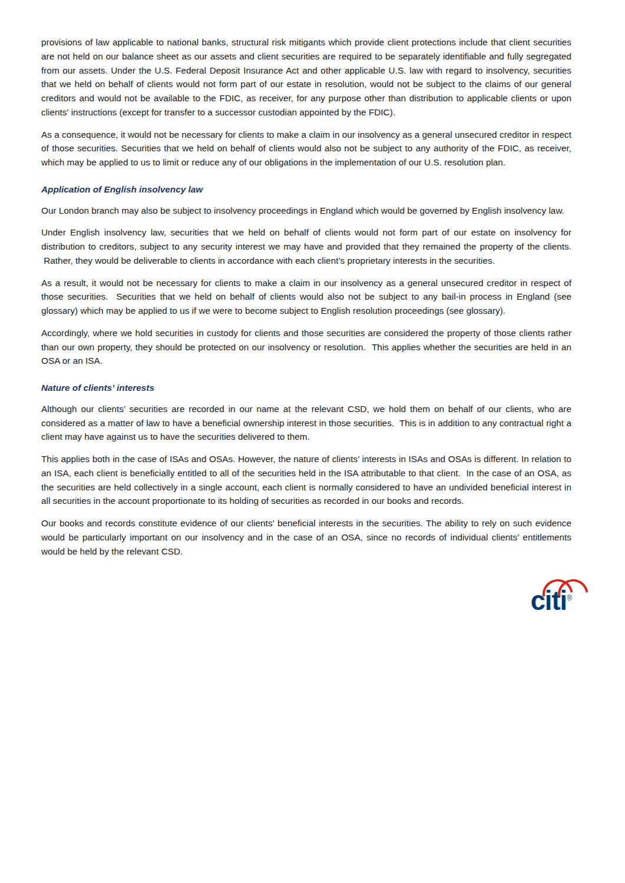provisions of law applicable to national banks, structural risk mitigants which provide client protections include that client securities are not held on our balance sheet as our assets and client securities are required to be separately identifiable and fully segregated from our assets. Under the U.S. Federal Deposit Insurance Act and other applicable U.S. law with regard to insolvency, securities that we held on behalf of clients would not form part of our estate in resolution, would not be subject to the claims of our general creditors and would not be available to the FDIC, as receiver, for any purpose other than distribution to applicable clients or upon clients' instructions (except for transfer to a successor custodian appointed by the FDIC).
As a consequence, it would not be necessary for clients to make a claim in our insolvency as a general unsecured creditor in respect of those securities. Securities that we held on behalf of clients would also not be subject to any authority of the FDIC, as receiver, which may be applied to us to limit or reduce any of our obligations in the implementation of our U.S. resolution plan.
Application of English insolvency law
Our London branch may also be subject to insolvency proceedings in England which would be governed by English insolvency law.
Under English insolvency law, securities that we held on behalf of clients would not form part of our estate on insolvency for distribution to creditors, subject to any security interest we may have and provided that they remained the property of the clients. Rather, they would be deliverable to clients in accordance with each client’s proprietary interests in the securities.
As a result, it would not be necessary for clients to make a claim in our insolvency as a general unsecured creditor in respect of those securities. Securities that we held on behalf of clients would also not be subject to any bail-in process in England (see glossary) which may be applied to us if we were to become subject to English resolution proceedings (see glossary).
Accordingly, where we hold securities in custody for clients and those securities are considered the property of those clients rather than our own property, they should be protected on our insolvency or resolution. This applies whether the securities are held in an OSA or an ISA.
Nature of clients’ interests
Although our clients’ securities are recorded in our name at the relevant CSD, we hold them on behalf of our clients, who are considered as a matter of law to have a beneficial ownership interest in those securities. This is in addition to any contractual right a client may have against us to have the securities delivered to them.
This applies both in the case of ISAs and OSAs. However, the nature of clients’ interests in ISAs and OSAs is different. In relation to an ISA, each client is beneficially entitled to all of the securities held in the ISA attributable to that client. In the case of an OSA, as the securities are held collectively in a single account, each client is normally considered to have an undivided beneficial interest in all securities in the account proportionate to its holding of securities as recorded in our books and records.
Our books and records constitute evidence of our clients’ beneficial interests in the securities. The ability to rely on such evidence would be particularly important on our insolvency and in the case of an OSA, since no records of individual clients’ entitlements would be held by the relevant CSD.
citi®